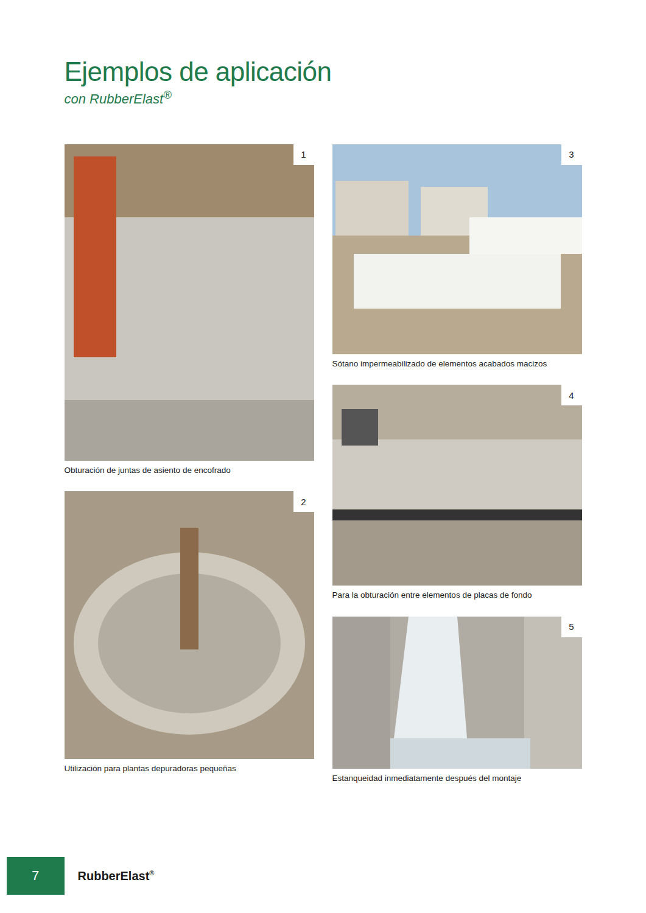Ejemplos de aplicación
con RubberElast®
1
Obturación de juntas de asiento de encofrado
2
Utilización para plantas depuradoras pequeñas
3
Sótano impermeabilizado de elementos acabados macizos
4
Para la obturación entre elementos de placas de fondo
5
Estanqueidad inmediatamente después del montaje
7
RubberElast®